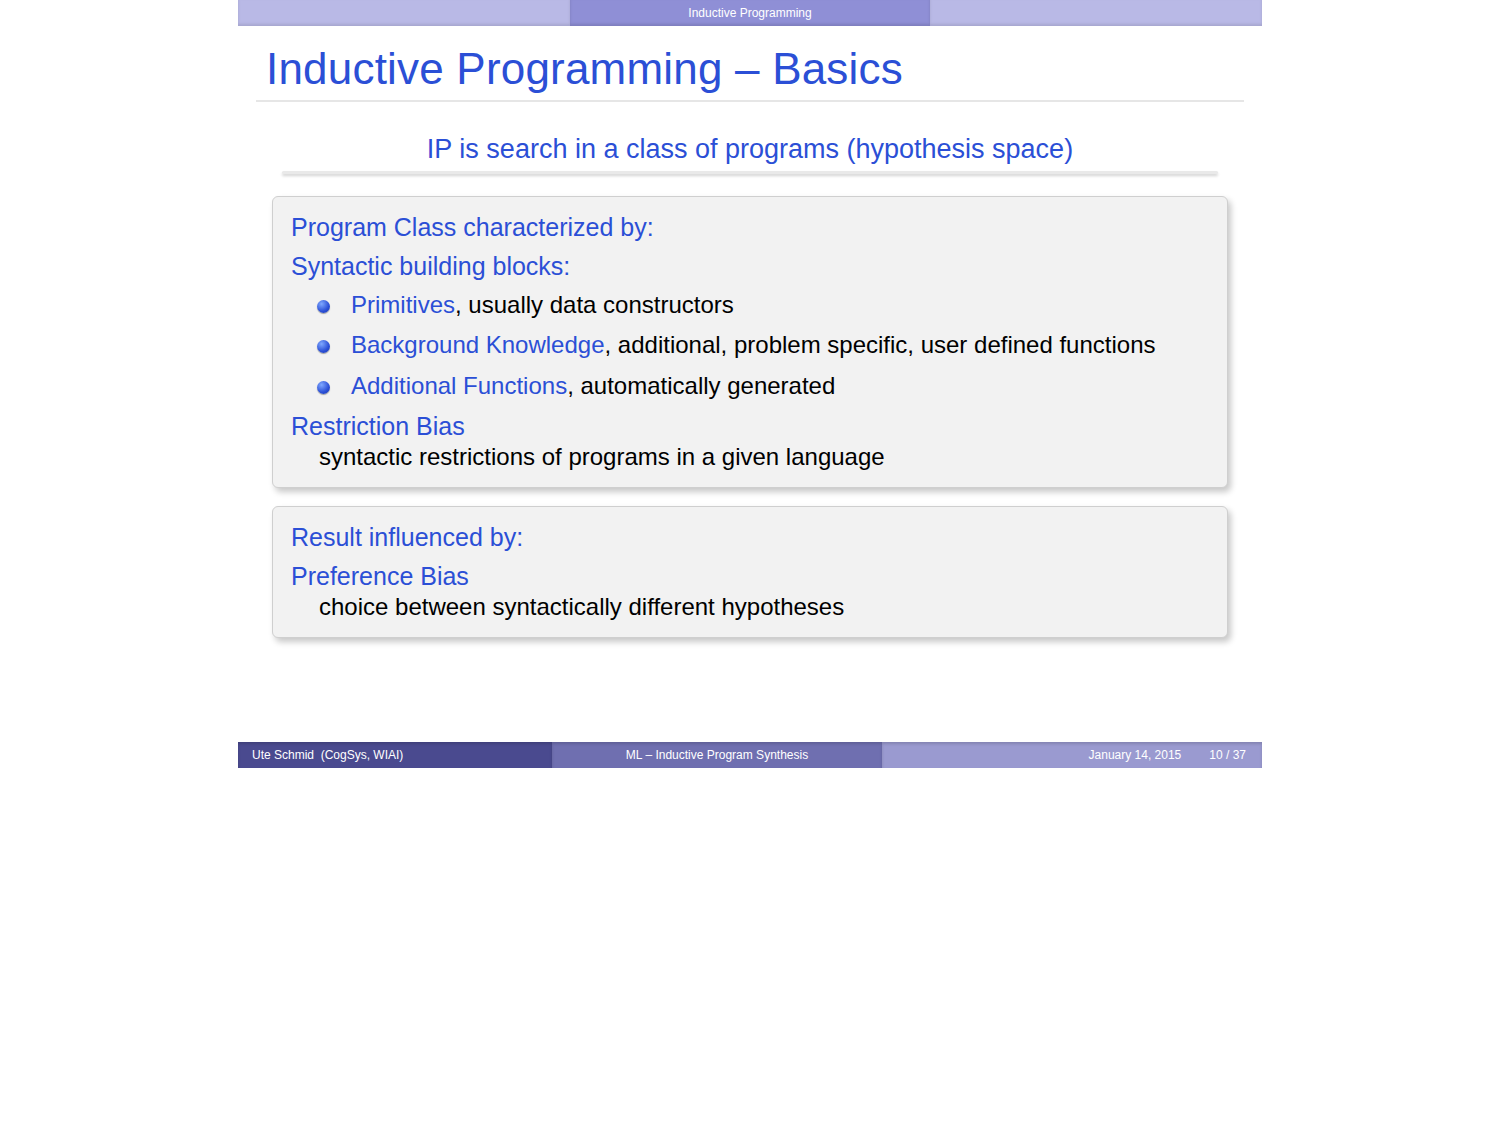Inductive Programming
Inductive Programming – Basics
IP is search in a class of programs (hypothesis space)
Program Class characterized by:
Syntactic building blocks:
Primitives, usually data constructors
Background Knowledge, additional, problem specific, user defined functions
Additional Functions, automatically generated
Restriction Bias
syntactic restrictions of programs in a given language
Result influenced by:
Preference Bias
choice between syntactically different hypotheses
Ute Schmid (CogSys, WIAI)
ML – Inductive Program Synthesis
January 14, 201510 / 37